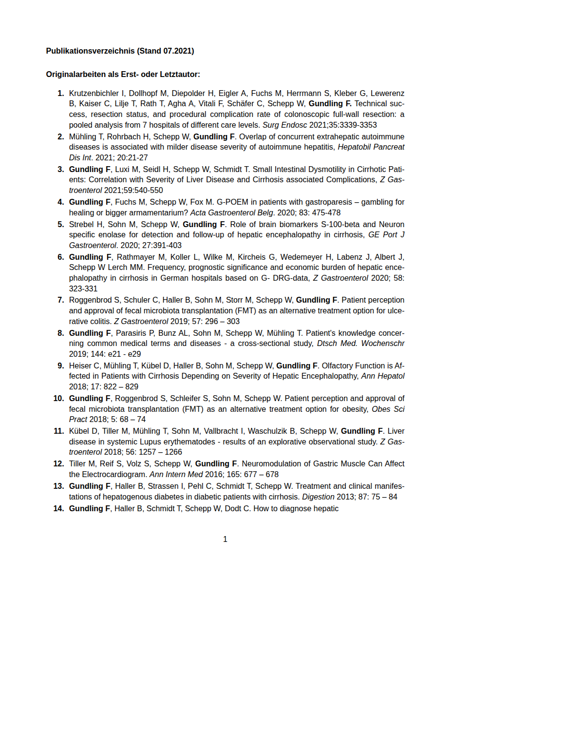Publikationsverzeichnis (Stand 07.2021)
Originalarbeiten als Erst- oder Letztautor:
Krutzenbichler I, Dollhopf M, Diepolder H, Eigler A, Fuchs M, Herrmann S, Kleber G, Lewerenz B, Kaiser C, Lilje T, Rath T, Agha A, Vitali F, Schäfer C, Schepp W, Gundling F. Technical success, resection status, and procedural complication rate of colonoscopic full-wall resection: a pooled analysis from 7 hospitals of different care levels. Surg Endosc 2021;35:3339-3353
Mühling T, Rohrbach H, Schepp W, Gundling F. Overlap of concurrent extrahepatic autoimmune diseases is associated with milder disease severity of autoimmune hepatitis, Hepatobil Pancreat Dis Int. 2021; 20:21-27
Gundling F, Luxi M, Seidl H, Schepp W, Schmidt T. Small Intestinal Dysmotility in Cirrhotic Patients: Correlation with Severity of Liver Disease and Cirrhosis associated Complications, Z Gastroenterol 2021;59:540-550
Gundling F, Fuchs M, Schepp W, Fox M. G-POEM in patients with gastroparesis – gambling for healing or bigger armamentarium? Acta Gastroenterol Belg. 2020; 83: 475-478
Strebel H, Sohn M, Schepp W, Gundling F. Role of brain biomarkers S-100-beta and Neuron specific enolase for detection and follow-up of hepatic encephalopathy in cirrhosis, GE Port J Gastroenterol. 2020; 27:391-403
Gundling F, Rathmayer M, Koller L, Wilke M, Kircheis G, Wedemeyer H, Labenz J, Albert J, Schepp W Lerch MM. Frequency, prognostic significance and economic burden of hepatic encephalopathy in cirrhosis in German hospitals based on G- DRG-data, Z Gastroenterol 2020; 58: 323-331
Roggenbrod S, Schuler C, Haller B, Sohn M, Storr M, Schepp W, Gundling F. Patient perception and approval of fecal microbiota transplantation (FMT) as an alternative treatment option for ulcerative colitis. Z Gastroenterol 2019; 57: 296 – 303
Gundling F, Parasiris P, Bunz AL, Sohn M, Schepp W, Mühling T. Patient's knowledge concerning common medical terms and diseases - a cross-sectional study, Dtsch Med. Wochenschr 2019; 144: e21 - e29
Heiser C, Mühling T, Kübel D, Haller B, Sohn M, Schepp W, Gundling F. Olfactory Function is Affected in Patients with Cirrhosis Depending on Severity of Hepatic Encephalopathy, Ann Hepatol 2018; 17: 822 – 829
Gundling F, Roggenbrod S, Schleifer S, Sohn M, Schepp W. Patient perception and approval of fecal microbiota transplantation (FMT) as an alternative treatment option for obesity, Obes Sci Pract 2018; 5: 68 – 74
Kübel D, Tiller M, Mühling T, Sohn M, Vallbracht I, Waschulzik B, Schepp W, Gundling F. Liver disease in systemic Lupus erythematodes - results of an explorative observational study. Z Gastroenterol 2018; 56: 1257 – 1266
Tiller M, Reif S, Volz S, Schepp W, Gundling F. Neuromodulation of Gastric Muscle Can Affect the Electrocardiogram. Ann Intern Med 2016; 165: 677 – 678
Gundling F, Haller B, Strassen I, Pehl C, Schmidt T, Schepp W. Treatment and clinical manifestations of hepatogenous diabetes in diabetic patients with cirrhosis. Digestion 2013; 87: 75 – 84
Gundling F, Haller B, Schmidt T, Schepp W, Dodt C. How to diagnose hepatic
1